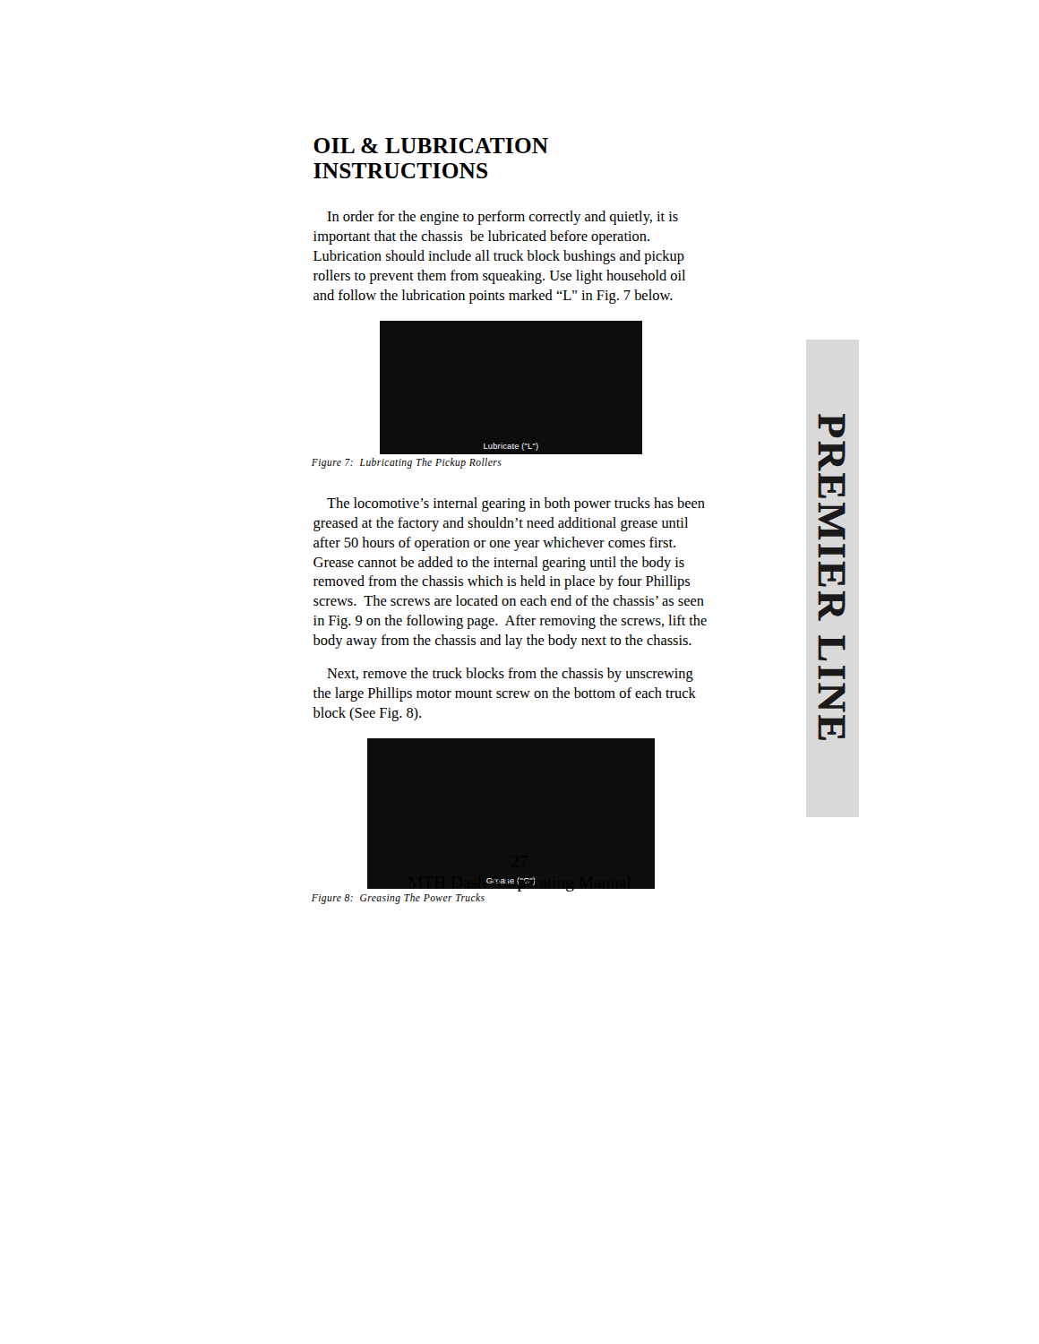PREMIER LINE
OIL & LUBRICATION INSTRUCTIONS
In order for the engine to perform correctly and quietly, it is important that the chassis be lubricated before operation. Lubrication should include all truck block bushings and pickup rollers to prevent them from squeaking. Use light household oil and follow the lubrication points marked “L" in Fig. 7 below.
Lubricate ("L")
Figure 7: Lubricating The Pickup Rollers
The locomotive’s internal gearing in both power trucks has been greased at the factory and shouldn’t need additional grease until after 50 hours of operation or one year whichever comes first. Grease cannot be added to the internal gearing until the body is removed from the chassis which is held in place by four Phillips screws. The screws are located on each end of the chassis’ as seen in Fig. 9 on the following page. After removing the screws, lift the body away from the chassis and lay the body next to the chassis.
Next, remove the truck blocks from the chassis by unscrewing the large Phillips motor mount screw on the bottom of each truck block (See Fig. 8).
Grease ("G")
Figure 8: Greasing The Power Trucks
27 MTH Dash-8 Operating Manual